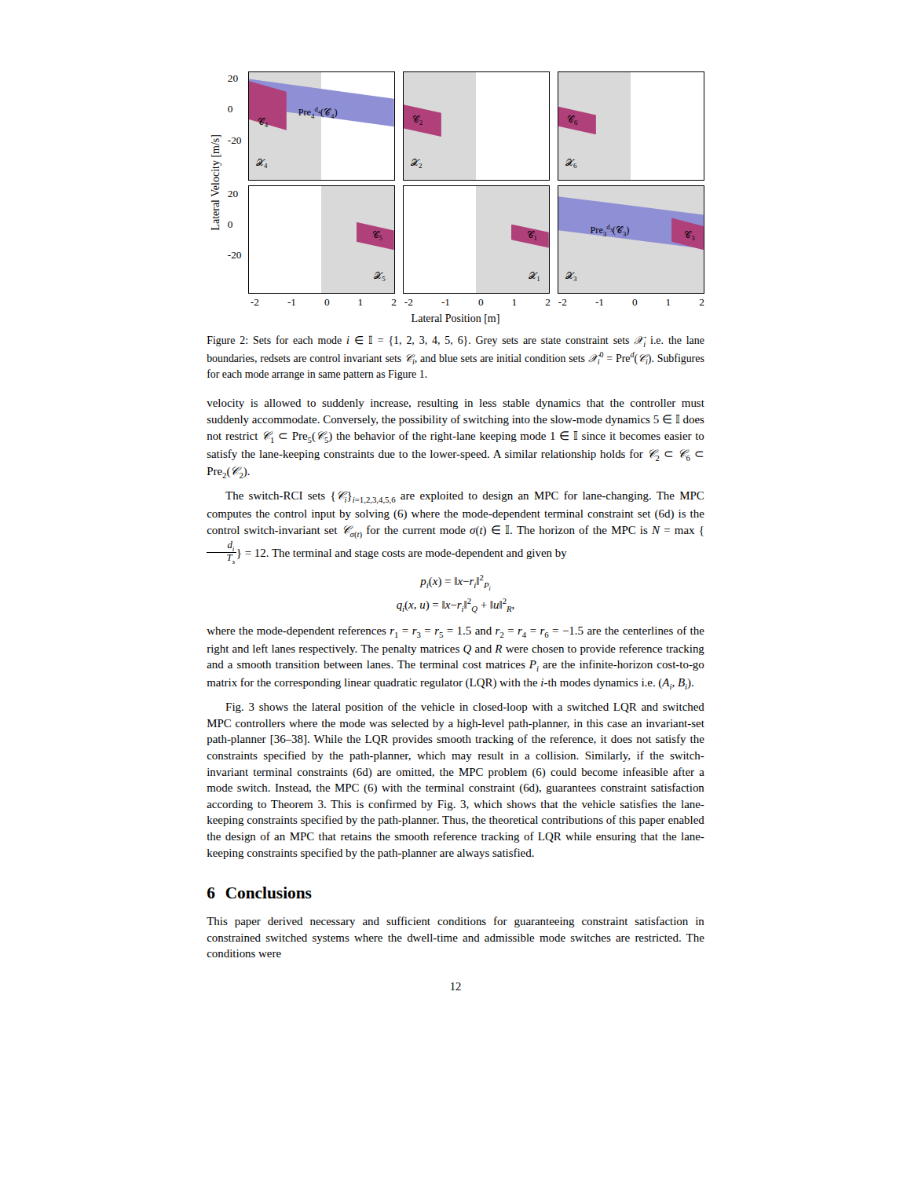Lateral Velocity [m/s]
200-20-
200-20-
𝒞4 Pre4d4(𝒞4) 𝒳4
𝒞2 𝒳2
𝒞6 𝒳6
𝒞5 𝒳5
𝒞1 𝒳1
Pre3d3(𝒞3) 𝒞3 𝒳3
-2-1012
-2-1012
-2-1012
Lateral Position [m]
Figure 2: Sets for each mode i ∈ 𝕀 = {1, 2, 3, 4, 5, 6}. Grey sets are state constraint sets 𝒳i i.e. the lane boundaries, redsets are control invariant sets 𝒞i, and blue sets are initial condition sets 𝒳i0 = Pred(𝒞i). Subfigures for each mode arrange in same pattern as Figure 1.
velocity is allowed to suddenly increase, resulting in less stable dynamics that the controller must suddenly accommodate. Conversely, the possibility of switching into the slow-mode dynamics 5 ∈ 𝕀 does not restrict 𝒞1 ⊂ Pre5(𝒞5) the behavior of the right-lane keeping mode 1 ∈ 𝕀 since it becomes easier to satisfy the lane-keeping constraints due to the lower-speed. A similar relationship holds for 𝒞2 ⊂ 𝒞6 ⊂ Pre2(𝒞2).
The switch-RCI sets {𝒞i}i=1,2,3,4,5,6 are exploited to design an MPC for lane-changing. The MPC computes the control input by solving (6) where the mode-dependent terminal constraint set (6d) is the control switch-invariant set 𝒞σ(t) for the current mode σ(t) ∈ 𝕀. The horizon of the MPC is N = max {di Ts} = 12. The terminal and stage costs are mode-dependent and given by
pi(x) = ‖x−ri‖2Pi qi(x, u) = ‖x−ri‖2Q + ‖u‖2R,
where the mode-dependent references r1 = r3 = r5 = 1.5 and r2 = r4 = r6 = −1.5 are the centerlines of the right and left lanes respectively. The penalty matrices Q and R were chosen to provide reference tracking and a smooth transition between lanes. The terminal cost matrices Pi are the infinite-horizon cost-to-go matrix for the corresponding linear quadratic regulator (LQR) with the i-th modes dynamics i.e. (Ai, Bi).
Fig. 3 shows the lateral position of the vehicle in closed-loop with a switched LQR and switched MPC controllers where the mode was selected by a high-level path-planner, in this case an invariant-set path-planner [36–38]. While the LQR provides smooth tracking of the reference, it does not satisfy the constraints specified by the path-planner, which may result in a collision. Similarly, if the switch-invariant terminal constraints (6d) are omitted, the MPC problem (6) could become infeasible after a mode switch. Instead, the MPC (6) with the terminal constraint (6d), guarantees constraint satisfaction according to Theorem 3. This is confirmed by Fig. 3, which shows that the vehicle satisfies the lane-keeping constraints specified by the path-planner. Thus, the theoretical contributions of this paper enabled the design of an MPC that retains the smooth reference tracking of LQR while ensuring that the lane-keeping constraints specified by the path-planner are always satisfied.
6 Conclusions
This paper derived necessary and sufficient conditions for guaranteeing constraint satisfaction in constrained switched systems where the dwell-time and admissible mode switches are restricted. The conditions were
12